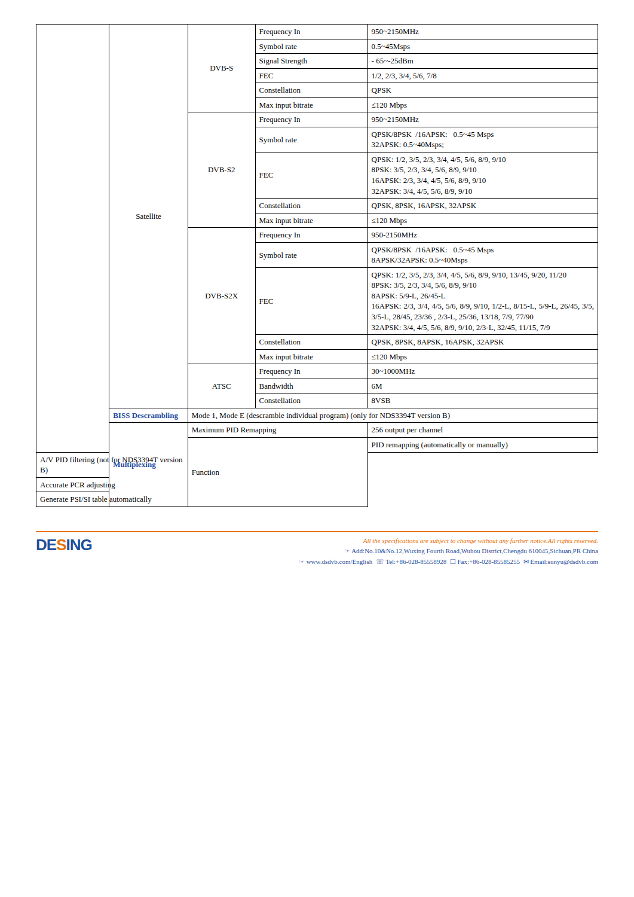| | Satellite | DVB-S | Frequency In | 950~2150MHz |
| Symbol rate | 0.5~45Msps |
| Signal Strength | - 65~-25dBm |
| FEC | 1/2, 2/3, 3/4, 5/6, 7/8 |
| Constellation | QPSK |
| Max input bitrate | ≤120 Mbps |
| DVB-S2 | Frequency In | 950~2150MHz |
| Symbol rate | QPSK/8PSK /16APSK: 0.5~45 Msps 32APSK: 0.5~40Msps; |
| FEC | QPSK: 1/2, 3/5, 2/3, 3/4, 4/5, 5/6, 8/9, 9/10 8PSK: 3/5, 2/3, 3/4, 5/6, 8/9, 9/10 16APSK: 2/3, 3/4, 4/5, 5/6, 8/9, 9/10 32APSK: 3/4, 4/5, 5/6, 8/9, 9/10 |
| Constellation | QPSK, 8PSK, 16APSK, 32APSK |
| Max input bitrate | ≤120 Mbps |
| DVB-S2X | Frequency In | 950-2150MHz |
| Symbol rate | QPSK/8PSK /16APSK: 0.5~45 Msps 8APSK/32APSK: 0.5~40Msps |
| FEC | QPSK: 1/2, 3/5, 2/3, 3/4, 4/5, 5/6, 8/9, 9/10, 13/45, 9/20, 11/20 8PSK: 3/5, 2/3, 3/4, 5/6, 8/9, 9/10 8APSK: 5/9-L, 26/45-L 16APSK: 2/3, 3/4, 4/5, 5/6, 8/9, 9/10, 1/2-L, 8/15-L, 5/9-L, 26/45, 3/5, 3/5-L, 28/45, 23/36 , 2/3-L, 25/36, 13/18, 7/9, 77/90 32APSK: 3/4, 4/5, 5/6, 8/9, 9/10, 2/3-L, 32/45, 11/15, 7/9 |
| Constellation | QPSK, 8PSK, 8APSK, 16APSK, 32APSK |
| Max input bitrate | ≤120 Mbps |
| ATSC | Frequency In | 30~1000MHz |
| Bandwidth | 6M |
| Constellation | 8VSB |
| BISS Descrambling | Mode 1, Mode E (descramble individual program) (only for NDS3394T version B) |
| Multiplexing | Maximum PID Remapping | 256 output per channel |
| Function | PID remapping (automatically or manually) |
| A/V PID filtering (not for NDS3394T version B) |
| Accurate PCR adjusting |
| Generate PSI/SI table automatically |
DESING
All the specifications are subject to change without any further notice.All rights reserved.
☞ Add:No.10&No.12,Wuxing Fourth Road,Wuhou District,Chengdu 610045,Sichuan,PR China
☞ www.dsdvb.com/English ☏ Tel:+86-028-85558928 ☐ Fax:+86-028-85585255 ✉ Email:sunyu@dsdvb.com